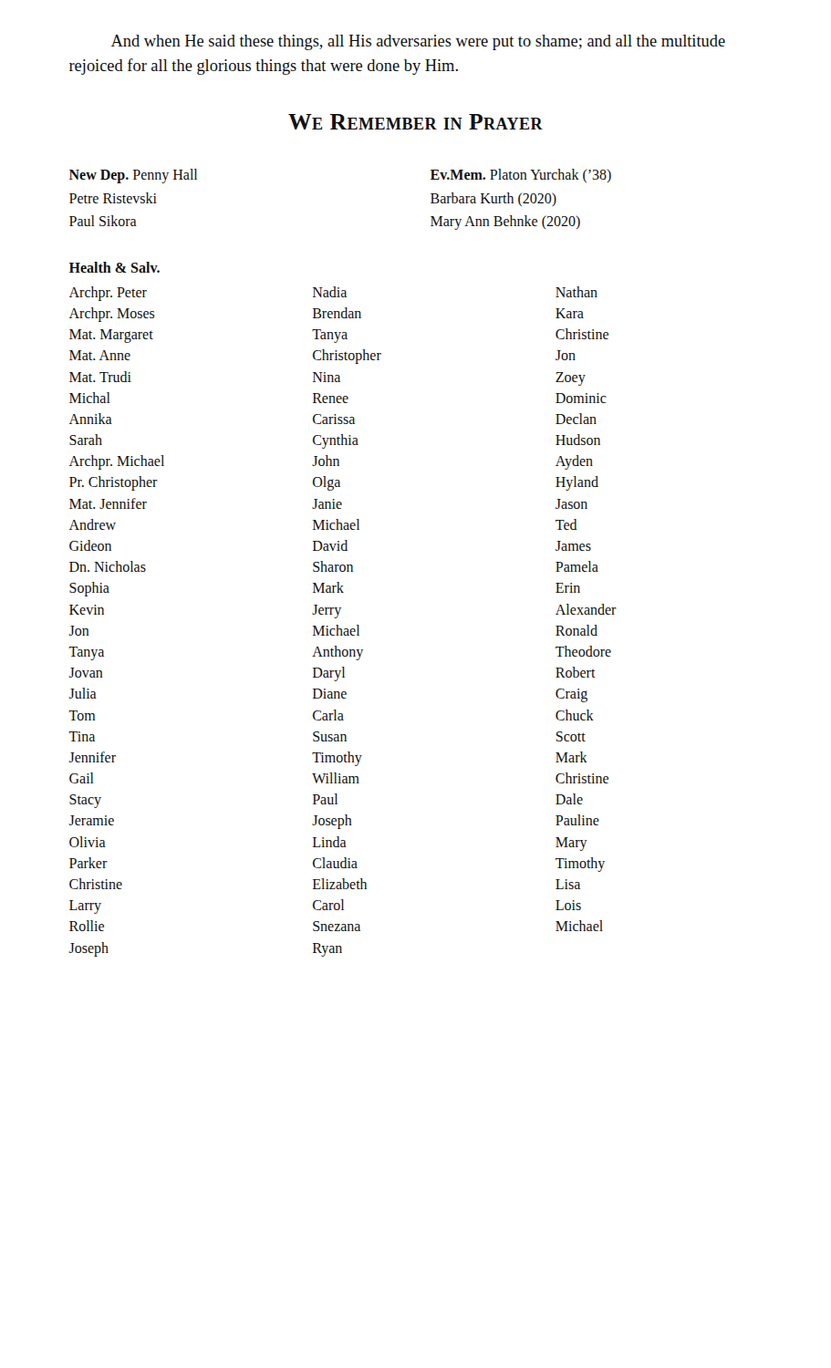And when He said these things, all His adversaries were put to shame; and all the multitude rejoiced for all the glorious things that were done by Him.
We Remember in Prayer
New Dep. Penny Hall
Petre Ristevski
Paul Sikora
Ev.Mem. Platon Yurchak (’38)
Barbara Kurth (2020)
Mary Ann Behnke (2020)
Health & Salv.
Archpr. Peter
Archpr. Moses
Mat. Margaret
Mat. Anne
Mat. Trudi
Michal
Annika
Sarah
Archpr. Michael
Pr. Christopher
Mat. Jennifer
Andrew
Gideon
Dn. Nicholas
Sophia
Kevin
Jon
Tanya
Jovan
Julia
Tom
Tina
Jennifer
Gail
Stacy
Jeramie
Olivia
Parker
Christine
Larry
Rollie
Joseph
Nadia
Brendan
Tanya
Christopher
Nina
Renee
Carissa
Cynthia
John
Olga
Janie
Michael
David
Sharon
Mark
Jerry
Michael
Anthony
Daryl
Diane
Carla
Susan
Timothy
William
Paul
Joseph
Linda
Claudia
Elizabeth
Carol
Snezana
Ryan
Nathan
Kara
Christine
Jon
Zoey
Dominic
Declan
Hudson
Ayden
Hyland
Jason
Ted
James
Pamela
Erin
Alexander
Ronald
Theodore
Robert
Craig
Chuck
Scott
Mark
Christine
Dale
Pauline
Mary
Timothy
Lisa
Lois
Michael